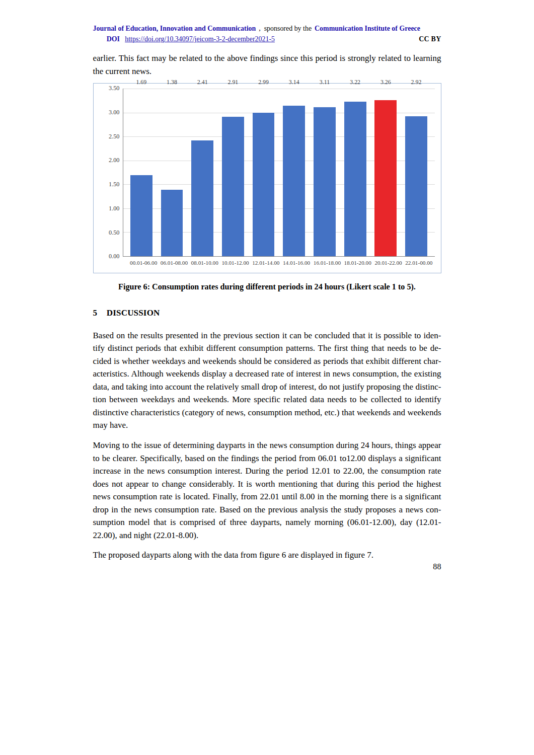Journal of Education, Innovation and Communication, sponsored by the Communication Institute of Greece
DOI https://doi.org/10.34097/jeicom-3-2-december2021-5 CC BY
earlier. This fact may be related to the above findings since this period is strongly related to learning the current news.
3.50 3.00 2.50 2.00 1.50 1.00 0.50 0.00
1.69
1.38
2.41
2.91
2.99
3.14
3.11
3.22
3.26
2.92
00.01-06.00 06.01-08.00 08.01-10.00 10.01-12.00 12.01-14.00 14.01-16.00 16.01-18.00 18.01-20.00 20.01-22.00 22.01-00.00
Figure 6: Consumption rates during different periods in 24 hours (Likert scale 1 to 5).
5 DISCUSSION
Based on the results presented in the previous section it can be concluded that it is possible to identify distinct periods that exhibit different consumption patterns. The first thing that needs to be decided is whether weekdays and weekends should be considered as periods that exhibit different characteristics. Although weekends display a decreased rate of interest in news consumption, the existing data, and taking into account the relatively small drop of interest, do not justify proposing the distinction between weekdays and weekends. More specific related data needs to be collected to identify distinctive characteristics (category of news, consumption method, etc.) that weekends and weekends may have.
Moving to the issue of determining dayparts in the news consumption during 24 hours, things appear to be clearer. Specifically, based on the findings the period from 06.01 to12.00 displays a significant increase in the news consumption interest. During the period 12.01 to 22.00, the consumption rate does not appear to change considerably. It is worth mentioning that during this period the highest news consumption rate is located. Finally, from 22.01 until 8.00 in the morning there is a significant drop in the news consumption rate. Based on the previous analysis the study proposes a news consumption model that is comprised of three dayparts, namely morning (06.01-12.00), day (12.01-22.00), and night (22.01-8.00).
The proposed dayparts along with the data from figure 6 are displayed in figure 7.
88